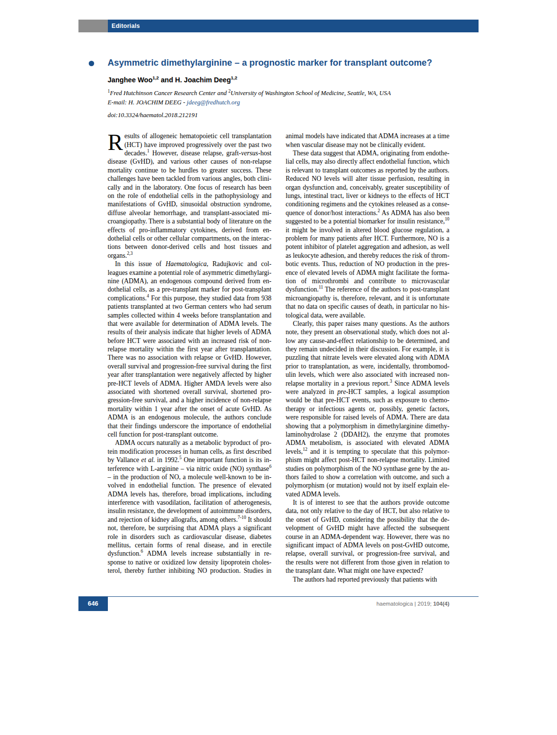Editorials
Asymmetric dimethylarginine – a prognostic marker for transplant outcome?
Janghee Woo1,2 and H. Joachim Deeg1,2
1Fred Hutchinson Cancer Research Center and 2University of Washington School of Medicine, Seattle, WA, USA
E-mail: H. JOACHIM DEEG - jdeeg@fredhutch.org
doi:10.3324/haematol.2018.212191
Results of allogeneic hematopoietic cell transplantation (HCT) have improved progressively over the past two decades.1 However, disease relapse, graft-versus-host disease (GvHD), and various other causes of non-relapse mortality continue to be hurdles to greater success. These challenges have been tackled from various angles, both clinically and in the laboratory. One focus of research has been on the role of endothelial cells in the pathophysiology and manifestations of GvHD, sinusoidal obstruction syndrome, diffuse alveolar hemorrhage, and transplant-associated microangiopathy. There is a substantial body of literature on the effects of pro-inflammatory cytokines, derived from endothelial cells or other cellular compartments, on the interactions between donor-derived cells and host tissues and organs.2,3
In this issue of Haematologica, Radujkovic and colleagues examine a potential role of asymmetric dimethylarginine (ADMA), an endogenous compound derived from endothelial cells, as a pre-transplant marker for post-transplant complications.4 For this purpose, they studied data from 938 patients transplanted at two German centers who had serum samples collected within 4 weeks before transplantation and that were available for determination of ADMA levels. The results of their analysis indicate that higher levels of ADMA before HCT were associated with an increased risk of non-relapse mortality within the first year after transplantation. There was no association with relapse or GvHD. However, overall survival and progression-free survival during the first year after transplantation were negatively affected by higher pre-HCT levels of ADMA. Higher AMDA levels were also associated with shortened overall survival, shortened progression-free survival, and a higher incidence of non-relapse mortality within 1 year after the onset of acute GvHD. As ADMA is an endogenous molecule, the authors conclude that their findings underscore the importance of endothelial cell function for post-transplant outcome.
ADMA occurs naturally as a metabolic byproduct of protein modification processes in human cells, as first described by Vallance et al. in 1992.5 One important function is its interference with L-arginine – via nitric oxide (NO) synthase6 – in the production of NO, a molecule well-known to be involved in endothelial function. The presence of elevated ADMA levels has, therefore, broad implications, including interference with vasodilation, facilitation of atherogenesis, insulin resistance, the development of autoimmune disorders, and rejection of kidney allografts, among others.7-10 It should not, therefore, be surprising that ADMA plays a significant role in disorders such as cardiovascular disease, diabetes mellitus, certain forms of renal disease, and in erectile dysfunction.6 ADMA levels increase substantially in response to native or oxidized low density lipoprotein cholesterol, thereby further inhibiting NO production. Studies in animal models have indicated that ADMA increases at a time when vascular disease may not be clinically evident.
These data suggest that ADMA, originating from endothelial cells, may also directly affect endothelial function, which is relevant to transplant outcomes as reported by the authors. Reduced NO levels will alter tissue perfusion, resulting in organ dysfunction and, conceivably, greater susceptibility of lungs, intestinal tract, liver or kidneys to the effects of HCT conditioning regimens and the cytokines released as a consequence of donor/host interactions.2 As ADMA has also been suggested to be a potential biomarker for insulin resistance,10 it might be involved in altered blood glucose regulation, a problem for many patients after HCT. Furthermore, NO is a potent inhibitor of platelet aggregation and adhesion, as well as leukocyte adhesion, and thereby reduces the risk of thrombotic events. Thus, reduction of NO production in the presence of elevated levels of ADMA might facilitate the formation of microthrombi and contribute to microvascular dysfunction.11 The reference of the authors to post-transplant microangiopathy is, therefore, relevant, and it is unfortunate that no data on specific causes of death, in particular no histological data, were available.
Clearly, this paper raises many questions. As the authors note, they present an observational study, which does not allow any cause-and-effect relationship to be determined, and they remain undecided in their discussion. For example, it is puzzling that nitrate levels were elevated along with ADMA prior to transplantation, as were, incidentally, thrombomodulin levels, which were also associated with increased non-relapse mortality in a previous report.3 Since ADMA levels were analyzed in pre-HCT samples, a logical assumption would be that pre-HCT events, such as exposure to chemotherapy or infectious agents or, possibly, genetic factors, were responsible for raised levels of ADMA. There are data showing that a polymorphism in dimethylarginine dimethylaminohydrolase 2 (DDAH2), the enzyme that promotes ADMA metabolism, is associated with elevated ADMA levels,12 and it is tempting to speculate that this polymorphism might affect post-HCT non-relapse mortality. Limited studies on polymorphism of the NO synthase gene by the authors failed to show a correlation with outcome, and such a polymorphism (or mutation) would not by itself explain elevated ADMA levels.
It is of interest to see that the authors provide outcome data, not only relative to the day of HCT, but also relative to the onset of GvHD, considering the possibility that the development of GvHD might have affected the subsequent course in an ADMA-dependent way. However, there was no significant impact of ADMA levels on post-GvHD outcome, relapse, overall survival, or progression-free survival, and the results were not different from those given in relation to the transplant date. What might one have expected?
The authors had reported previously that patients with
646
haematologica | 2019; 104(4)